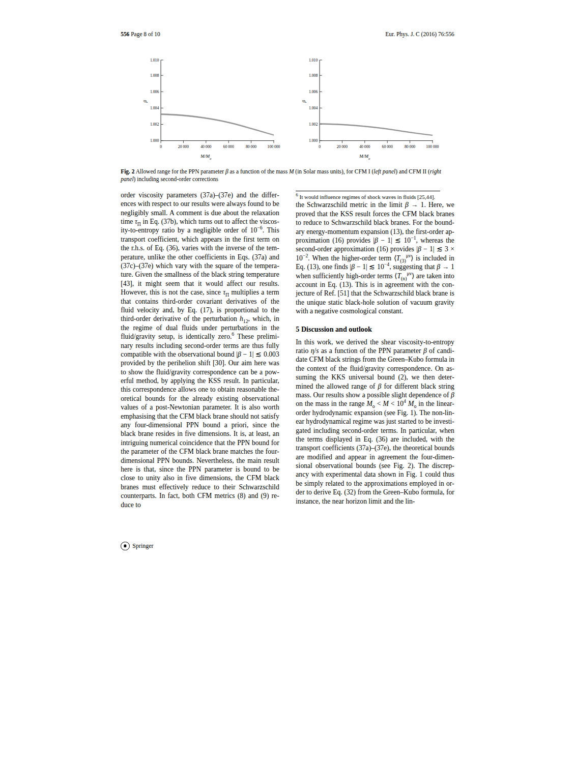556 Page 8 of 10
Eur. Phys. J. C (2016) 76:556
1.000 1.002 1.004 1.006 1.008 1.010 0 20 000 40 000 60 000 80 000 100 000 M/Mo β
1.000 1.002 1.004 1.006 1.008 1.010 0 20 000 40 000 60 000 80 000 100 000 M/Mo β
Fig. 2 Allowed range for the PPN parameter β as a function of the mass M (in Solar mass units), for CFM I (left panel) and CFM II (right panel) including second-order corrections
order viscosity parameters (37a)–(37e) and the differences with respect to our results were always found to be negligibly small. A comment is due about the relaxation time τΠ in Eq. (37b), which turns out to affect the viscosity-to-entropy ratio by a negligible order of 10−6. This transport coefficient, which appears in the first term on the r.h.s. of Eq. (36), varies with the inverse of the temperature, unlike the other coefficients in Eqs. (37a) and (37c)–(37e) which vary with the square of the temperature. Given the smallness of the black string temperature [43], it might seem that it would affect our results. However, this is not the case, since τΠ multiplies a term that contains third-order covariant derivatives of the fluid velocity and, by Eq. (17), is proportional to the third-order derivative of the perturbation h12, which, in the regime of dual fluids under perturbations in the fluid/gravity setup, is identically zero.6 These preliminary results including second-order terms are thus fully compatible with the observational bound |β − 1| ≲ 0.003 provided by the perihelion shift [30]. Our aim here was to show the fluid/gravity correspondence can be a powerful method, by applying the KSS result. In particular, this correspondence allows one to obtain reasonable theoretical bounds for the already existing observational values of a post-Newtonian parameter. It is also worth emphasising that the CFM black brane should not satisfy any four-dimensional PPN bound a priori, since the black brane resides in five dimensions. It is, at least, an intriguing numerical coincidence that the PPN bound for the parameter of the CFM black brane matches the four-dimensional PPN bounds. Nevertheless, the main result here is that, since the PPN parameter is bound to be close to unity also in five dimensions, the CFM black branes must effectively reduce to their Schwarzschild counterparts. In fact, both CFM metrics (8) and (9) reduce to
6 It would influence regimes of shock waves in fluids [25,44].
the Schwarzschild metric in the limit β → 1. Here, we proved that the KSS result forces the CFM black branes to reduce to Schwarzschild black branes. For the boundary energy-momentum expansion (13), the first-order approximation (16) provides |β − 1| ≲ 10−1, whereas the second-order approximation (16) provides |β − 1| ≲ 3 × 10−2. When the higher-order term ⟨T(3)μν⟩ is included in Eq. (13), one finds |β − 1| ≲ 10−4, suggesting that β → 1 when sufficiently high-order terms ⟨T(n)μν⟩ are taken into account in Eq. (13). This is in agreement with the conjecture of Ref. [51] that the Schwarzschild black brane is the unique static black-hole solution of vacuum gravity with a negative cosmological constant.
5 Discussion and outlook
In this work, we derived the shear viscosity-to-entropy ratio η/s as a function of the PPN parameter β of candidate CFM black strings from the Green–Kubo formula in the context of the fluid/gravity correspondence. On assuming the KKS universal bound (2), we then determined the allowed range of β for different black string mass. Our results show a possible slight dependence of β on the mass in the range Mo < M < 104 Mo in the linear-order hydrodynamic expansion (see Fig. 1). The non-linear hydrodynamical regime was just started to be investigated including second-order terms. In particular, when the terms displayed in Eq. (36) are included, with the transport coefficients (37a)–(37e), the theoretical bounds are modified and appear in agreement the four-dimensional observational bounds (see Fig. 2). The discrepancy with experimental data shown in Fig. 1 could thus be simply related to the approximations employed in order to derive Eq. (32) from the Green–Kubo formula, for instance, the near horizon limit and the lin-
Springer